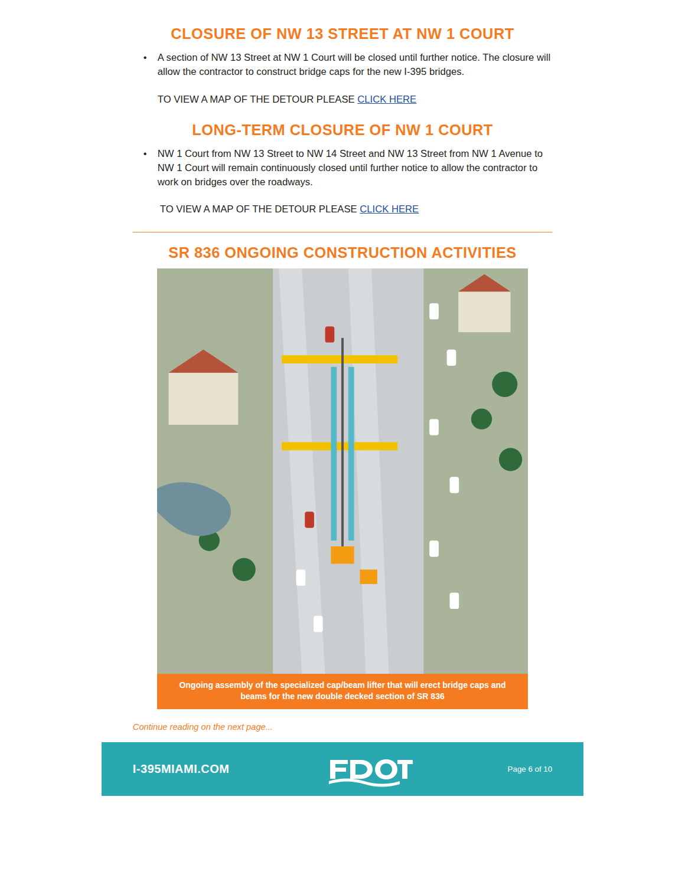Closure of NW 13 Street at NW 1 Court
A section of NW 13 Street at NW 1 Court will be closed until further notice. The closure will allow the contractor to construct bridge caps for the new I-395 bridges.
TO VIEW A MAP OF THE DETOUR PLEASE CLICK HERE
Long-Term Closure of NW 1 Court
NW 1 Court from NW 13 Street to NW 14 Street and NW 13 Street from NW 1 Avenue to NW 1 Court will remain continuously closed until further notice to allow the contractor to work on bridges over the roadways.
TO VIEW A MAP OF THE DETOUR PLEASE CLICK HERE
SR 836 Ongoing Construction Activities
Ongoing assembly of the specialized cap/beam lifter that will erect bridge caps and
beams for the new double decked section of SR 836
Continue reading on the next page...
I-395MIAMI.COM
Page 6 of 10